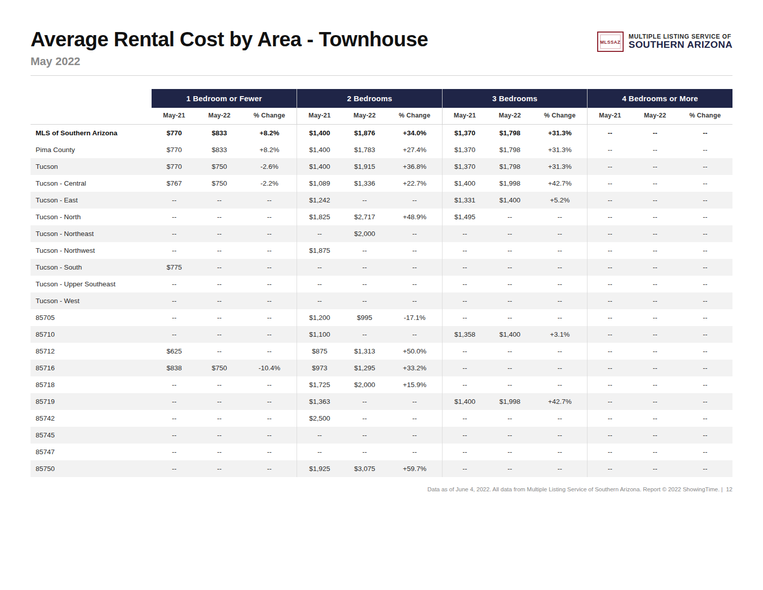Average Rental Cost by Area - Townhouse
May 2022
MLSSAZ
Multiple Listing Service of
Southern Arizona
Average rental cost by area and bedroom count, May 2021 vs May 2022
| | 1 Bedroom or Fewer | 2 Bedrooms | 3 Bedrooms | 4 Bedrooms or More |
| --- | --- | --- | --- | --- |
| | May-21 | May-22 | % Change | May-21 | May-22 | % Change | May-21 | May-22 | % Change | May-21 | May-22 | % Change |
| MLS of Southern Arizona | $770 | $833 | +8.2% | $1,400 | $1,876 | +34.0% | $1,370 | $1,798 | +31.3% | -- | -- | -- |
| Pima County | $770 | $833 | +8.2% | $1,400 | $1,783 | +27.4% | $1,370 | $1,798 | +31.3% | -- | -- | -- |
| Tucson | $770 | $750 | -2.6% | $1,400 | $1,915 | +36.8% | $1,370 | $1,798 | +31.3% | -- | -- | -- |
| Tucson - Central | $767 | $750 | -2.2% | $1,089 | $1,336 | +22.7% | $1,400 | $1,998 | +42.7% | -- | -- | -- |
| Tucson - East | -- | -- | -- | $1,242 | -- | -- | $1,331 | $1,400 | +5.2% | -- | -- | -- |
| Tucson - North | -- | -- | -- | $1,825 | $2,717 | +48.9% | $1,495 | -- | -- | -- | -- | -- |
| Tucson - Northeast | -- | -- | -- | -- | $2,000 | -- | -- | -- | -- | -- | -- | -- |
| Tucson - Northwest | -- | -- | -- | $1,875 | -- | -- | -- | -- | -- | -- | -- | -- |
| Tucson - South | $775 | -- | -- | -- | -- | -- | -- | -- | -- | -- | -- | -- |
| Tucson - Upper Southeast | -- | -- | -- | -- | -- | -- | -- | -- | -- | -- | -- | -- |
| Tucson - West | -- | -- | -- | -- | -- | -- | -- | -- | -- | -- | -- | -- |
| 85705 | -- | -- | -- | $1,200 | $995 | -17.1% | -- | -- | -- | -- | -- | -- |
| 85710 | -- | -- | -- | $1,100 | -- | -- | $1,358 | $1,400 | +3.1% | -- | -- | -- |
| 85712 | $625 | -- | -- | $875 | $1,313 | +50.0% | -- | -- | -- | -- | -- | -- |
| 85716 | $838 | $750 | -10.4% | $973 | $1,295 | +33.2% | -- | -- | -- | -- | -- | -- |
| 85718 | -- | -- | -- | $1,725 | $2,000 | +15.9% | -- | -- | -- | -- | -- | -- |
| 85719 | -- | -- | -- | $1,363 | -- | -- | $1,400 | $1,998 | +42.7% | -- | -- | -- |
| 85742 | -- | -- | -- | $2,500 | -- | -- | -- | -- | -- | -- | -- | -- |
| 85745 | -- | -- | -- | -- | -- | -- | -- | -- | -- | -- | -- | -- |
| 85747 | -- | -- | -- | -- | -- | -- | -- | -- | -- | -- | -- | -- |
| 85750 | -- | -- | -- | $1,925 | $3,075 | +59.7% | -- | -- | -- | -- | -- | -- |
Data as of June 4, 2022. All data from Multiple Listing Service of Southern Arizona. Report © 2022 ShowingTime. | 12